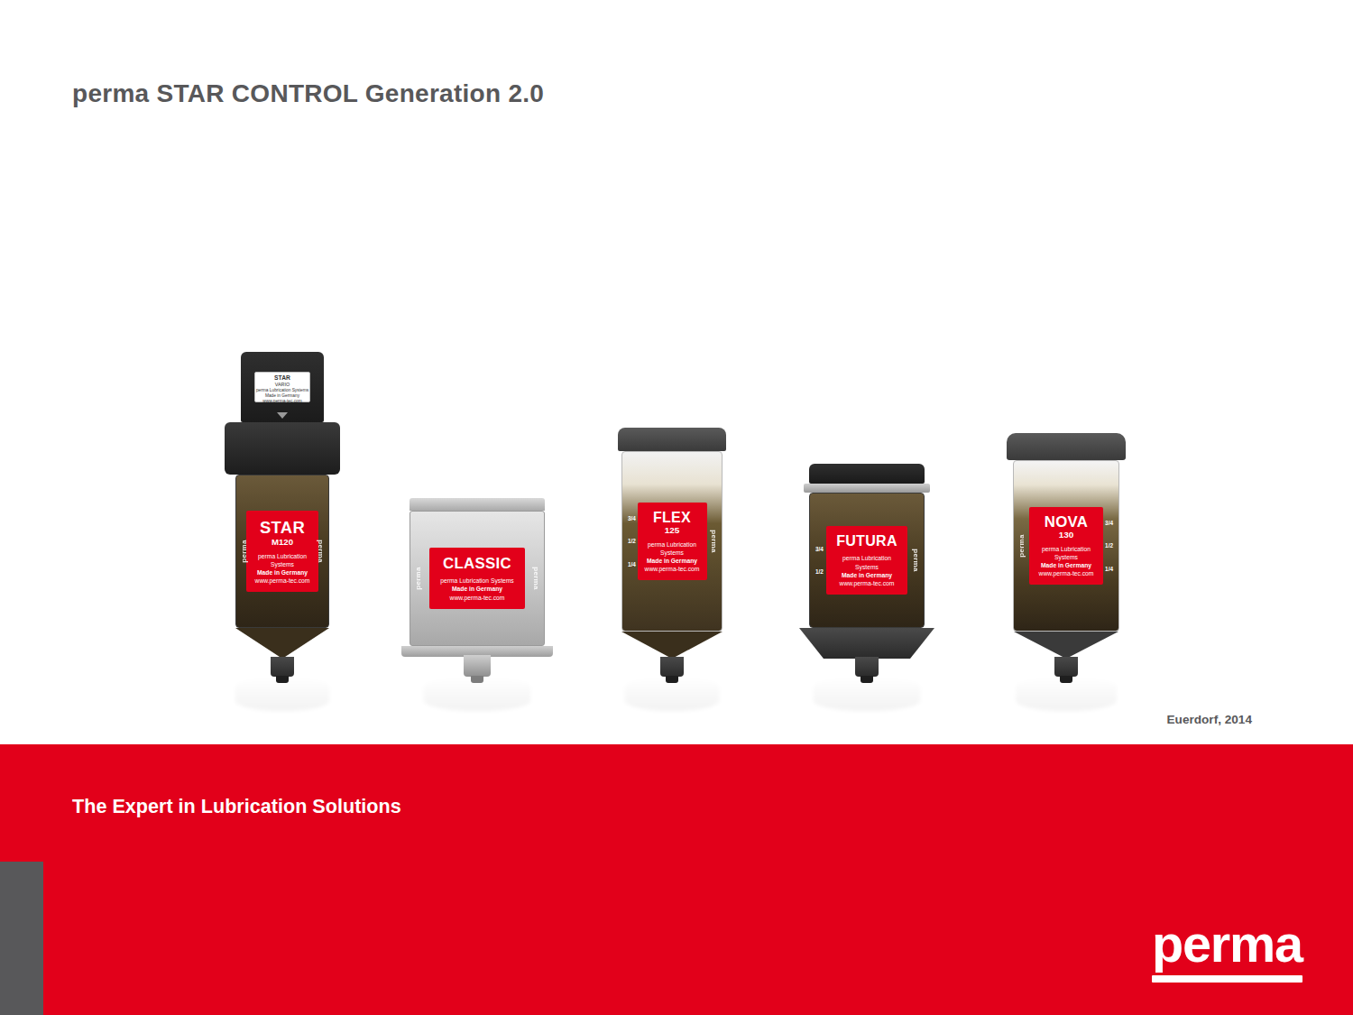perma STAR CONTROL Generation 2.0
STAR VARIO perma Lubrication Systems
Made in Germany
www.perma-tec.com
perma perma
STAR M120 perma Lubrication Systems
Made in Germany
www.perma-tec.com
perma perma
CLASSIC perma Lubrication Systems
Made in Germany
www.perma-tec.com
3/4 1/2 1/4
perma
FLEX 125 perma Lubrication Systems
Made in Germany
www.perma-tec.com
3/4 1/2
perma
FUTURA perma Lubrication Systems
Made in Germany
www.perma-tec.com
3/4 1/2 1/4
perma
NOVA 130 perma Lubrication Systems
Made in Germany
www.perma-tec.com
Euerdorf, 2014
The Expert in Lubrication Solutions
perma